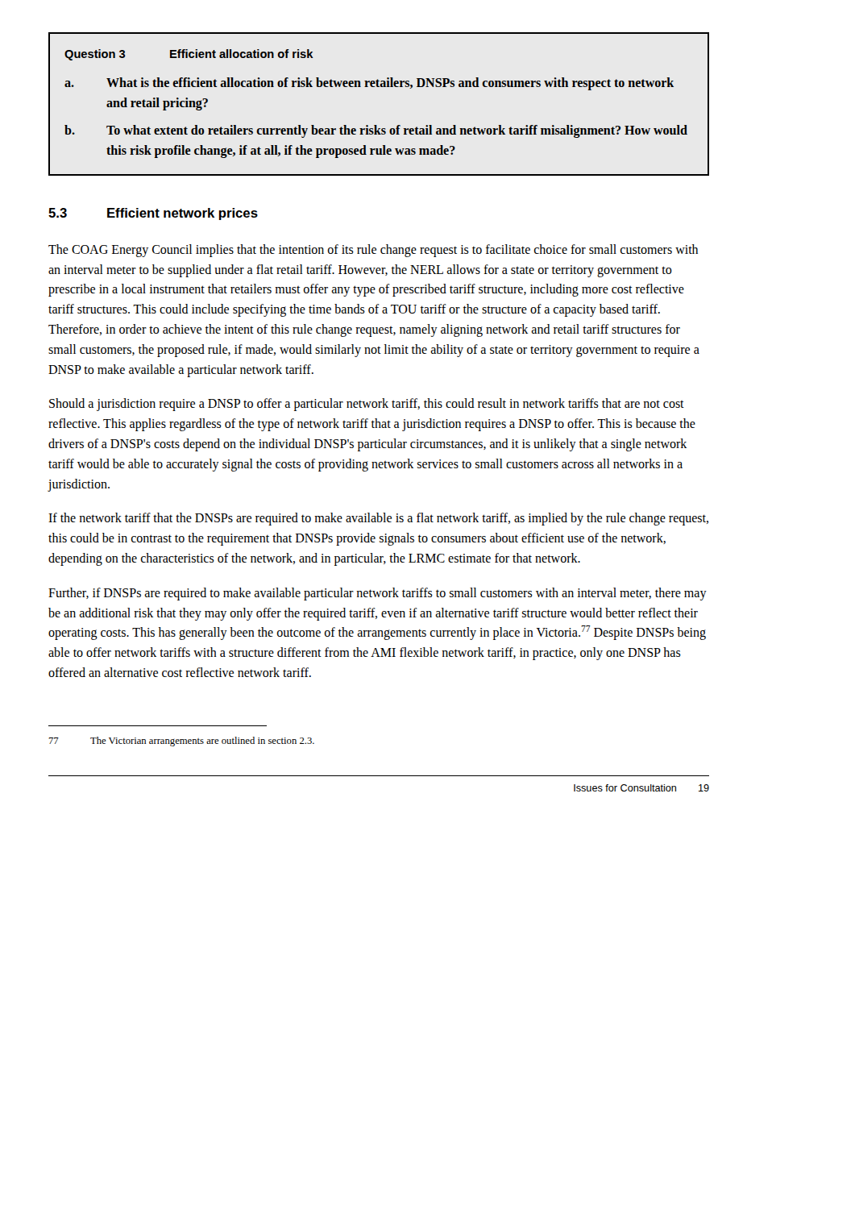Question 3 Efficient allocation of risk
a. What is the efficient allocation of risk between retailers, DNSPs and consumers with respect to network and retail pricing?
b. To what extent do retailers currently bear the risks of retail and network tariff misalignment? How would this risk profile change, if at all, if the proposed rule was made?
5.3 Efficient network prices
The COAG Energy Council implies that the intention of its rule change request is to facilitate choice for small customers with an interval meter to be supplied under a flat retail tariff. However, the NERL allows for a state or territory government to prescribe in a local instrument that retailers must offer any type of prescribed tariff structure, including more cost reflective tariff structures. This could include specifying the time bands of a TOU tariff or the structure of a capacity based tariff. Therefore, in order to achieve the intent of this rule change request, namely aligning network and retail tariff structures for small customers, the proposed rule, if made, would similarly not limit the ability of a state or territory government to require a DNSP to make available a particular network tariff.
Should a jurisdiction require a DNSP to offer a particular network tariff, this could result in network tariffs that are not cost reflective. This applies regardless of the type of network tariff that a jurisdiction requires a DNSP to offer. This is because the drivers of a DNSP's costs depend on the individual DNSP's particular circumstances, and it is unlikely that a single network tariff would be able to accurately signal the costs of providing network services to small customers across all networks in a jurisdiction.
If the network tariff that the DNSPs are required to make available is a flat network tariff, as implied by the rule change request, this could be in contrast to the requirement that DNSPs provide signals to consumers about efficient use of the network, depending on the characteristics of the network, and in particular, the LRMC estimate for that network.
Further, if DNSPs are required to make available particular network tariffs to small customers with an interval meter, there may be an additional risk that they may only offer the required tariff, even if an alternative tariff structure would better reflect their operating costs. This has generally been the outcome of the arrangements currently in place in Victoria.77 Despite DNSPs being able to offer network tariffs with a structure different from the AMI flexible network tariff, in practice, only one DNSP has offered an alternative cost reflective network tariff.
77 The Victorian arrangements are outlined in section 2.3.
Issues for Consultation19